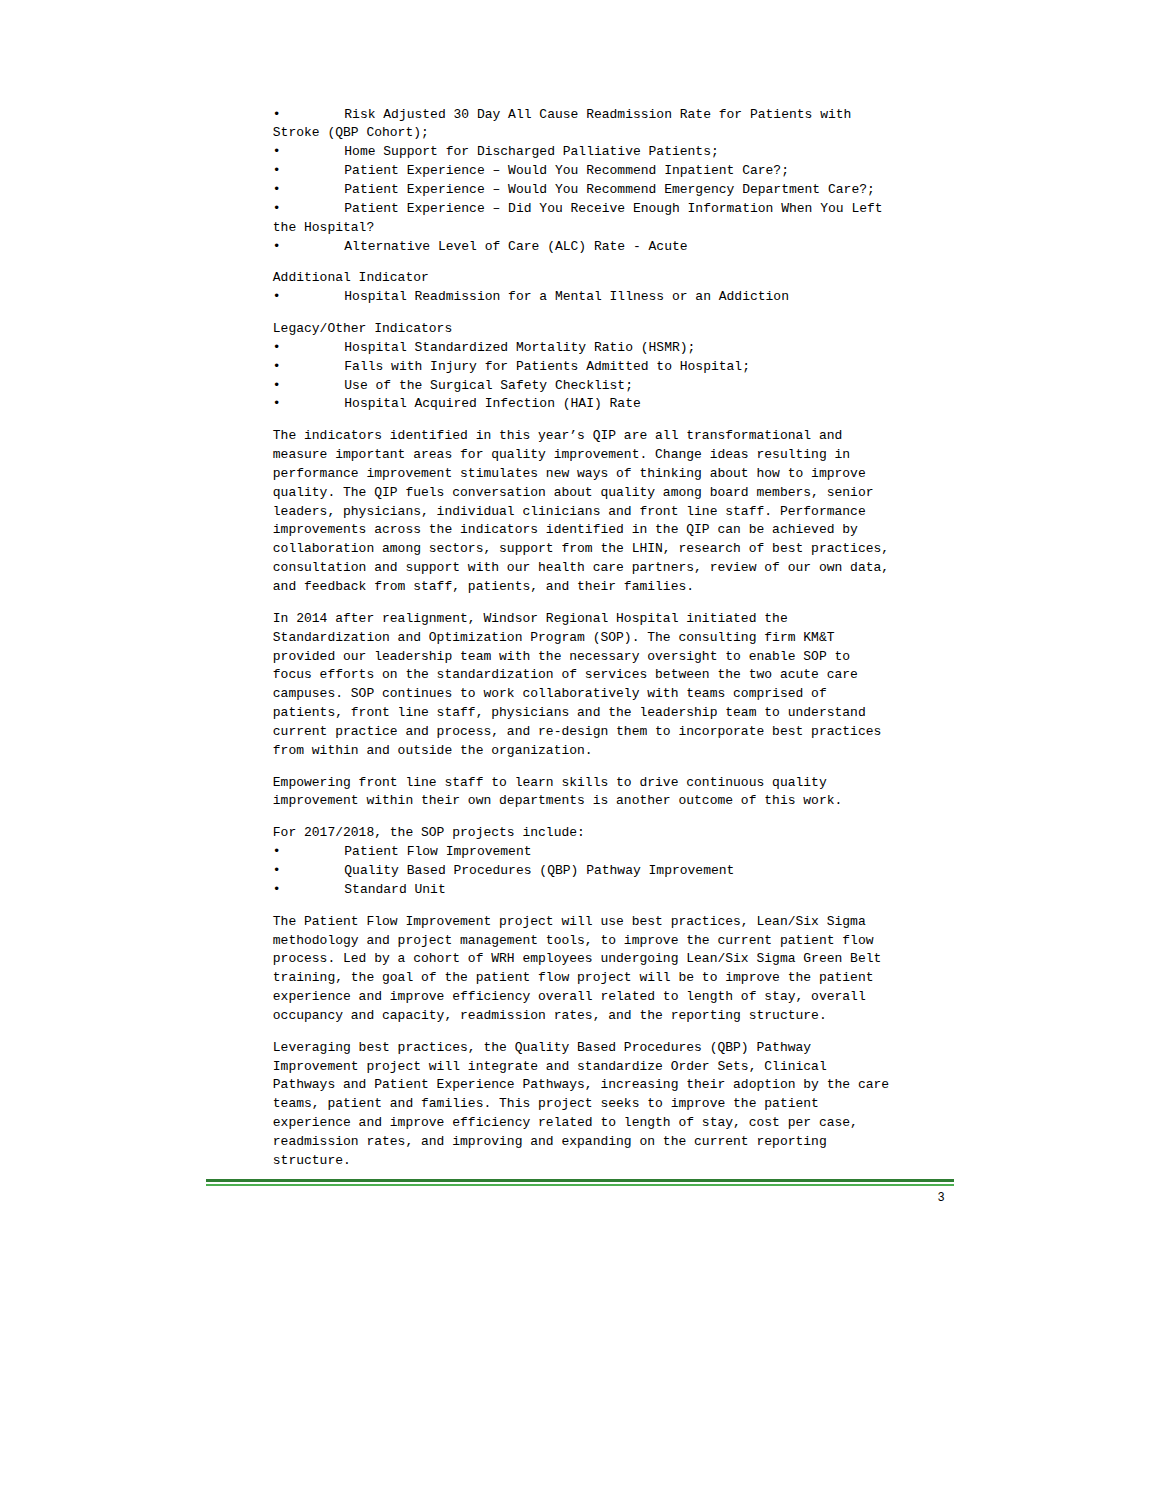•Risk Adjusted 30 Day All Cause Readmission Rate for Patients with Stroke (QBP Cohort);
•Home Support for Discharged Palliative Patients;
•Patient Experience – Would You Recommend Inpatient Care?;
•Patient Experience – Would You Recommend Emergency Department Care?;
•Patient Experience – Did You Receive Enough Information When You Left the Hospital?
•Alternative Level of Care (ALC) Rate - Acute
Additional Indicator
•Hospital Readmission for a Mental Illness or an Addiction
Legacy/Other Indicators
•Hospital Standardized Mortality Ratio (HSMR);
•Falls with Injury for Patients Admitted to Hospital;
•Use of the Surgical Safety Checklist;
•Hospital Acquired Infection (HAI) Rate
The indicators identified in this year’s QIP are all transformational and measure important areas for quality improvement. Change ideas resulting in performance improvement stimulates new ways of thinking about how to improve quality. The QIP fuels conversation about quality among board members, senior leaders, physicians, individual clinicians and front line staff. Performance improvements across the indicators identified in the QIP can be achieved by collaboration among sectors, support from the LHIN, research of best practices, consultation and support with our health care partners, review of our own data, and feedback from staff, patients, and their families.
In 2014 after realignment, Windsor Regional Hospital initiated the Standardization and Optimization Program (SOP). The consulting firm KM&T provided our leadership team with the necessary oversight to enable SOP to focus efforts on the standardization of services between the two acute care campuses. SOP continues to work collaboratively with teams comprised of patients, front line staff, physicians and the leadership team to understand current practice and process, and re-design them to incorporate best practices from within and outside the organization.
Empowering front line staff to learn skills to drive continuous quality improvement within their own departments is another outcome of this work.
For 2017/2018, the SOP projects include:
•Patient Flow Improvement
•Quality Based Procedures (QBP) Pathway Improvement
•Standard Unit
The Patient Flow Improvement project will use best practices, Lean/Six Sigma methodology and project management tools, to improve the current patient flow process. Led by a cohort of WRH employees undergoing Lean/Six Sigma Green Belt training, the goal of the patient flow project will be to improve the patient experience and improve efficiency overall related to length of stay, overall occupancy and capacity, readmission rates, and the reporting structure.
Leveraging best practices, the Quality Based Procedures (QBP) Pathway Improvement project will integrate and standardize Order Sets, Clinical Pathways and Patient Experience Pathways, increasing their adoption by the care teams, patient and families. This project seeks to improve the patient experience and improve efficiency related to length of stay, cost per case, readmission rates, and improving and expanding on the current reporting structure.
3